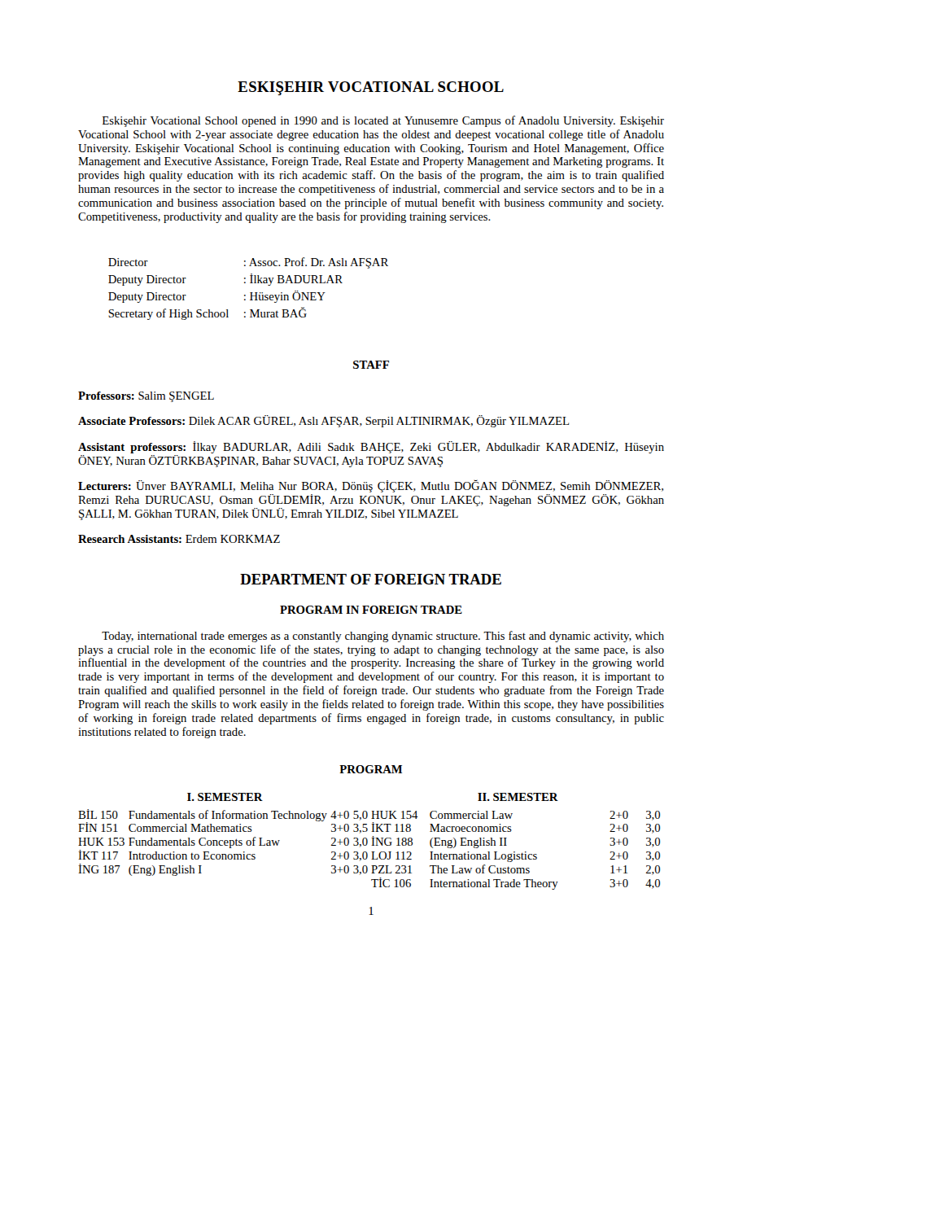ESKIŞEHIR VOCATIONAL SCHOOL
Eskişehir Vocational School opened in 1990 and is located at Yunusemre Campus of Anadolu University. Eskişehir Vocational School with 2-year associate degree education has the oldest and deepest vocational college title of Anadolu University. Eskişehir Vocational School is continuing education with Cooking, Tourism and Hotel Management, Office Management and Executive Assistance, Foreign Trade, Real Estate and Property Management and Marketing programs. It provides high quality education with its rich academic staff. On the basis of the program, the aim is to train qualified human resources in the sector to increase the competitiveness of industrial, commercial and service sectors and to be in a communication and business association based on the principle of mutual benefit with business community and society. Competitiveness, productivity and quality are the basis for providing training services.
| Director | : Assoc. Prof. Dr. Aslı AFŞAR |
| Deputy Director | : İlkay BADURLAR |
| Deputy Director | : Hüseyin ÖNEY |
| Secretary of High School | : Murat BAĞ |
STAFF
Professors: Salim ŞENGEL
Associate Professors: Dilek ACAR GÜREL, Aslı AFŞAR, Serpil ALTINIRMAK, Özgür YILMAZEL
Assistant professors: İlkay BADURLAR, Adili Sadık BAHÇE, Zeki GÜLER, Abdulkadir KARADENİZ, Hüseyin ÖNEY, Nuran ÖZTÜRKBAŞPINAR, Bahar SUVACI, Ayla TOPUZ SAVAŞ
Lecturers: Ünver BAYRAMLI, Meliha Nur BORA, Dönüş ÇİÇEK, Mutlu DOĞAN DÖNMEZ, Semih DÖNMEZER, Remzi Reha DURUCASU, Osman GÜLDEMİR, Arzu KONUK, Onur LAKEÇ, Nagehan SÖNMEZ GÖK, Gökhan ŞALLI, M. Gökhan TURAN, Dilek ÜNLÜ, Emrah YILDIZ, Sibel YILMAZEL
Research Assistants: Erdem KORKMAZ
DEPARTMENT OF FOREIGN TRADE
PROGRAM IN FOREIGN TRADE
Today, international trade emerges as a constantly changing dynamic structure. This fast and dynamic activity, which plays a crucial role in the economic life of the states, trying to adapt to changing technology at the same pace, is also influential in the development of the countries and the prosperity. Increasing the share of Turkey in the growing world trade is very important in terms of the development and development of our country. For this reason, it is important to train qualified and qualified personnel in the field of foreign trade. Our students who graduate from the Foreign Trade Program will reach the skills to work easily in the fields related to foreign trade. Within this scope, they have possibilities of working in foreign trade related departments of firms engaged in foreign trade, in customs consultancy, in public institutions related to foreign trade.
PROGRAM
| I. SEMESTER / BİL 150 / Fundamentals of Information Technology / 4+0 / 5,0 / / FİN 151 / Commercial Mathematics / 3+0 / 3,5 / / HUK 153 / Fundamentals Concepts of Law / 2+0 / 3,0 / / İKT 117 / Introduction to Economics / 2+0 / 3,0 / / İNG 187 / (Eng) English I / 3+0 / 3,0 / | II. SEMESTER / HUK 154 / Commercial Law / 2+0 / 3,0 / / İKT 118 / Macroeconomics / 2+0 / 3,0 / / İNG 188 / (Eng) English II / 3+0 / 3,0 / / LOJ 112 / International Logistics / 2+0 / 3,0 / / PZL 231 / The Law of Customs / 1+1 / 2,0 / / TİC 106 / International Trade Theory / 3+0 / 4,0 / |
1